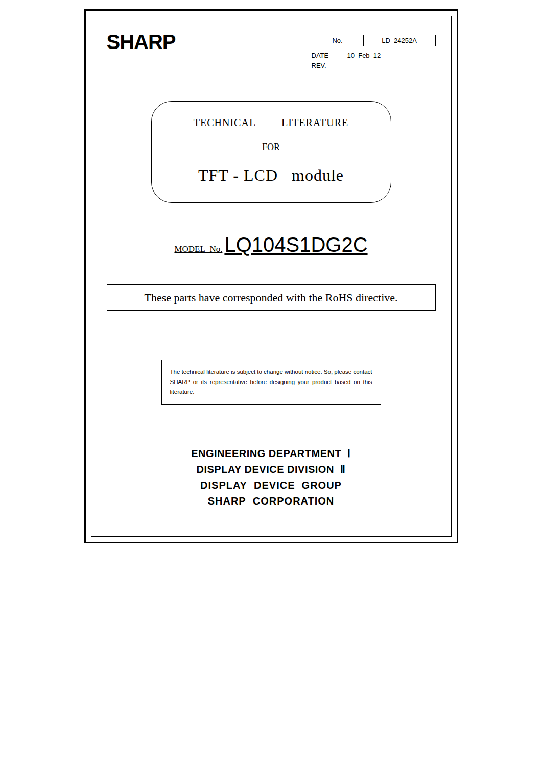SHARP
| No. | LD–24252A |
DATE 10–Feb–12
REV.
TECHNICAL LITERATURE
FOR
TFT - LCD module
MODEL No. LQ104S1DG2C
These parts have corresponded with the RoHS directive.
The technical literature is subject to change without notice. So, please contact SHARP or its representative before designing your product based on this literature.
ENGINEERING DEPARTMENT Ⅰ
DISPLAY DEVICE DIVISION Ⅱ
DISPLAY DEVICE GROUP
SHARP CORPORATION